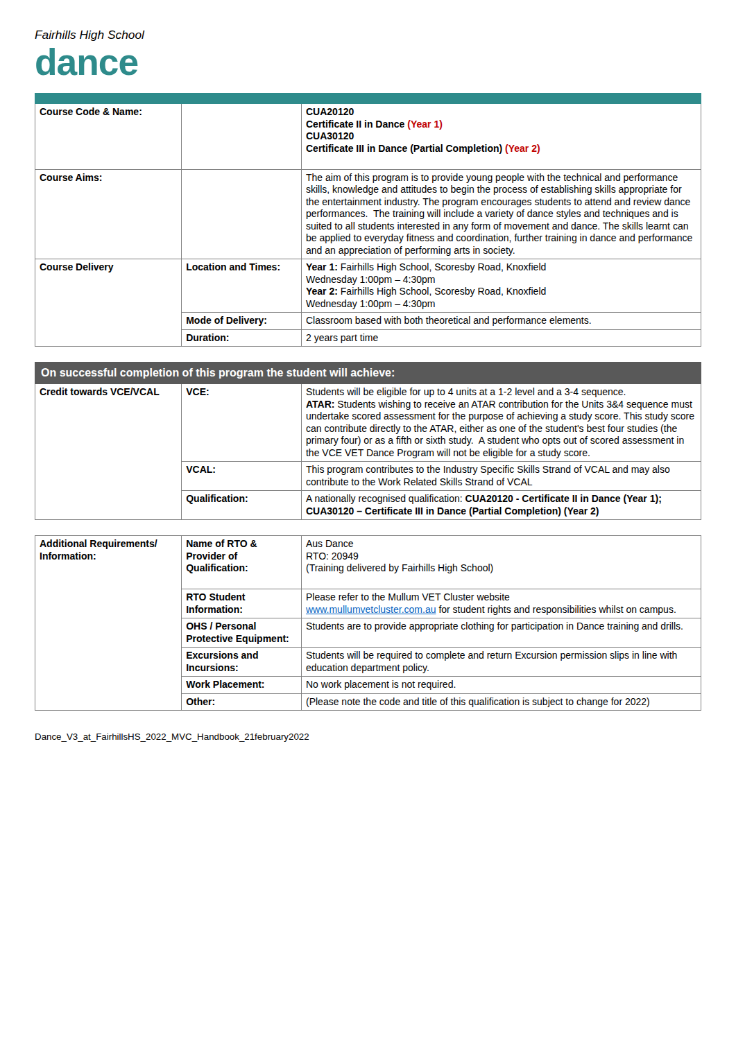Fairhills High School
dance
| Course Code & Name: | | CUA20120 Certificate II in Dance (Year 1) CUA30120 Certificate III in Dance (Partial Completion) (Year 2) |
| Course Aims: | | The aim of this program is to provide young people with the technical and performance skills, knowledge and attitudes to begin the process of establishing skills appropriate for the entertainment industry. The program encourages students to attend and review dance performances. The training will include a variety of dance styles and techniques and is suited to all students interested in any form of movement and dance. The skills learnt can be applied to everyday fitness and coordination, further training in dance and performance and an appreciation of performing arts in society. |
| Course Delivery | Location and Times: | Year 1: Fairhills High School, Scoresby Road, Knoxfield Wednesday 1:00pm – 4:30pm Year 2: Fairhills High School, Scoresby Road, Knoxfield Wednesday 1:00pm – 4:30pm |
| Mode of Delivery: | Classroom based with both theoretical and performance elements. |
| Duration: | 2 years part time |
| On successful completion of this program the student will achieve: |
| Credit towards VCE/VCAL | VCE: | Students will be eligible for up to 4 units at a 1-2 level and a 3-4 sequence. ATAR: Students wishing to receive an ATAR contribution for the Units 3&4 sequence must undertake scored assessment for the purpose of achieving a study score. This study score can contribute directly to the ATAR, either as one of the student's best four studies (the primary four) or as a fifth or sixth study. A student who opts out of scored assessment in the VCE VET Dance Program will not be eligible for a study score. |
| VCAL: | This program contributes to the Industry Specific Skills Strand of VCAL and may also contribute to the Work Related Skills Strand of VCAL |
| Qualification: | A nationally recognised qualification: CUA20120 - Certificate II in Dance (Year 1); CUA30120 – Certificate III in Dance (Partial Completion) (Year 2) |
| Additional Requirements/ Information: | Name of RTO & Provider of Qualification: | Aus Dance RTO: 20949 (Training delivered by Fairhills High School) |
| RTO Student Information: | Please refer to the Mullum VET Cluster website www.mullumvetcluster.com.au for student rights and responsibilities whilst on campus. |
| OHS / Personal Protective Equipment: | Students are to provide appropriate clothing for participation in Dance training and drills. |
| Excursions and Incursions: | Students will be required to complete and return Excursion permission slips in line with education department policy. |
| Work Placement: | No work placement is not required. |
| Other: | (Please note the code and title of this qualification is subject to change for 2022) |
Dance_V3_at_FairhillsHS_2022_MVC_Handbook_21february2022